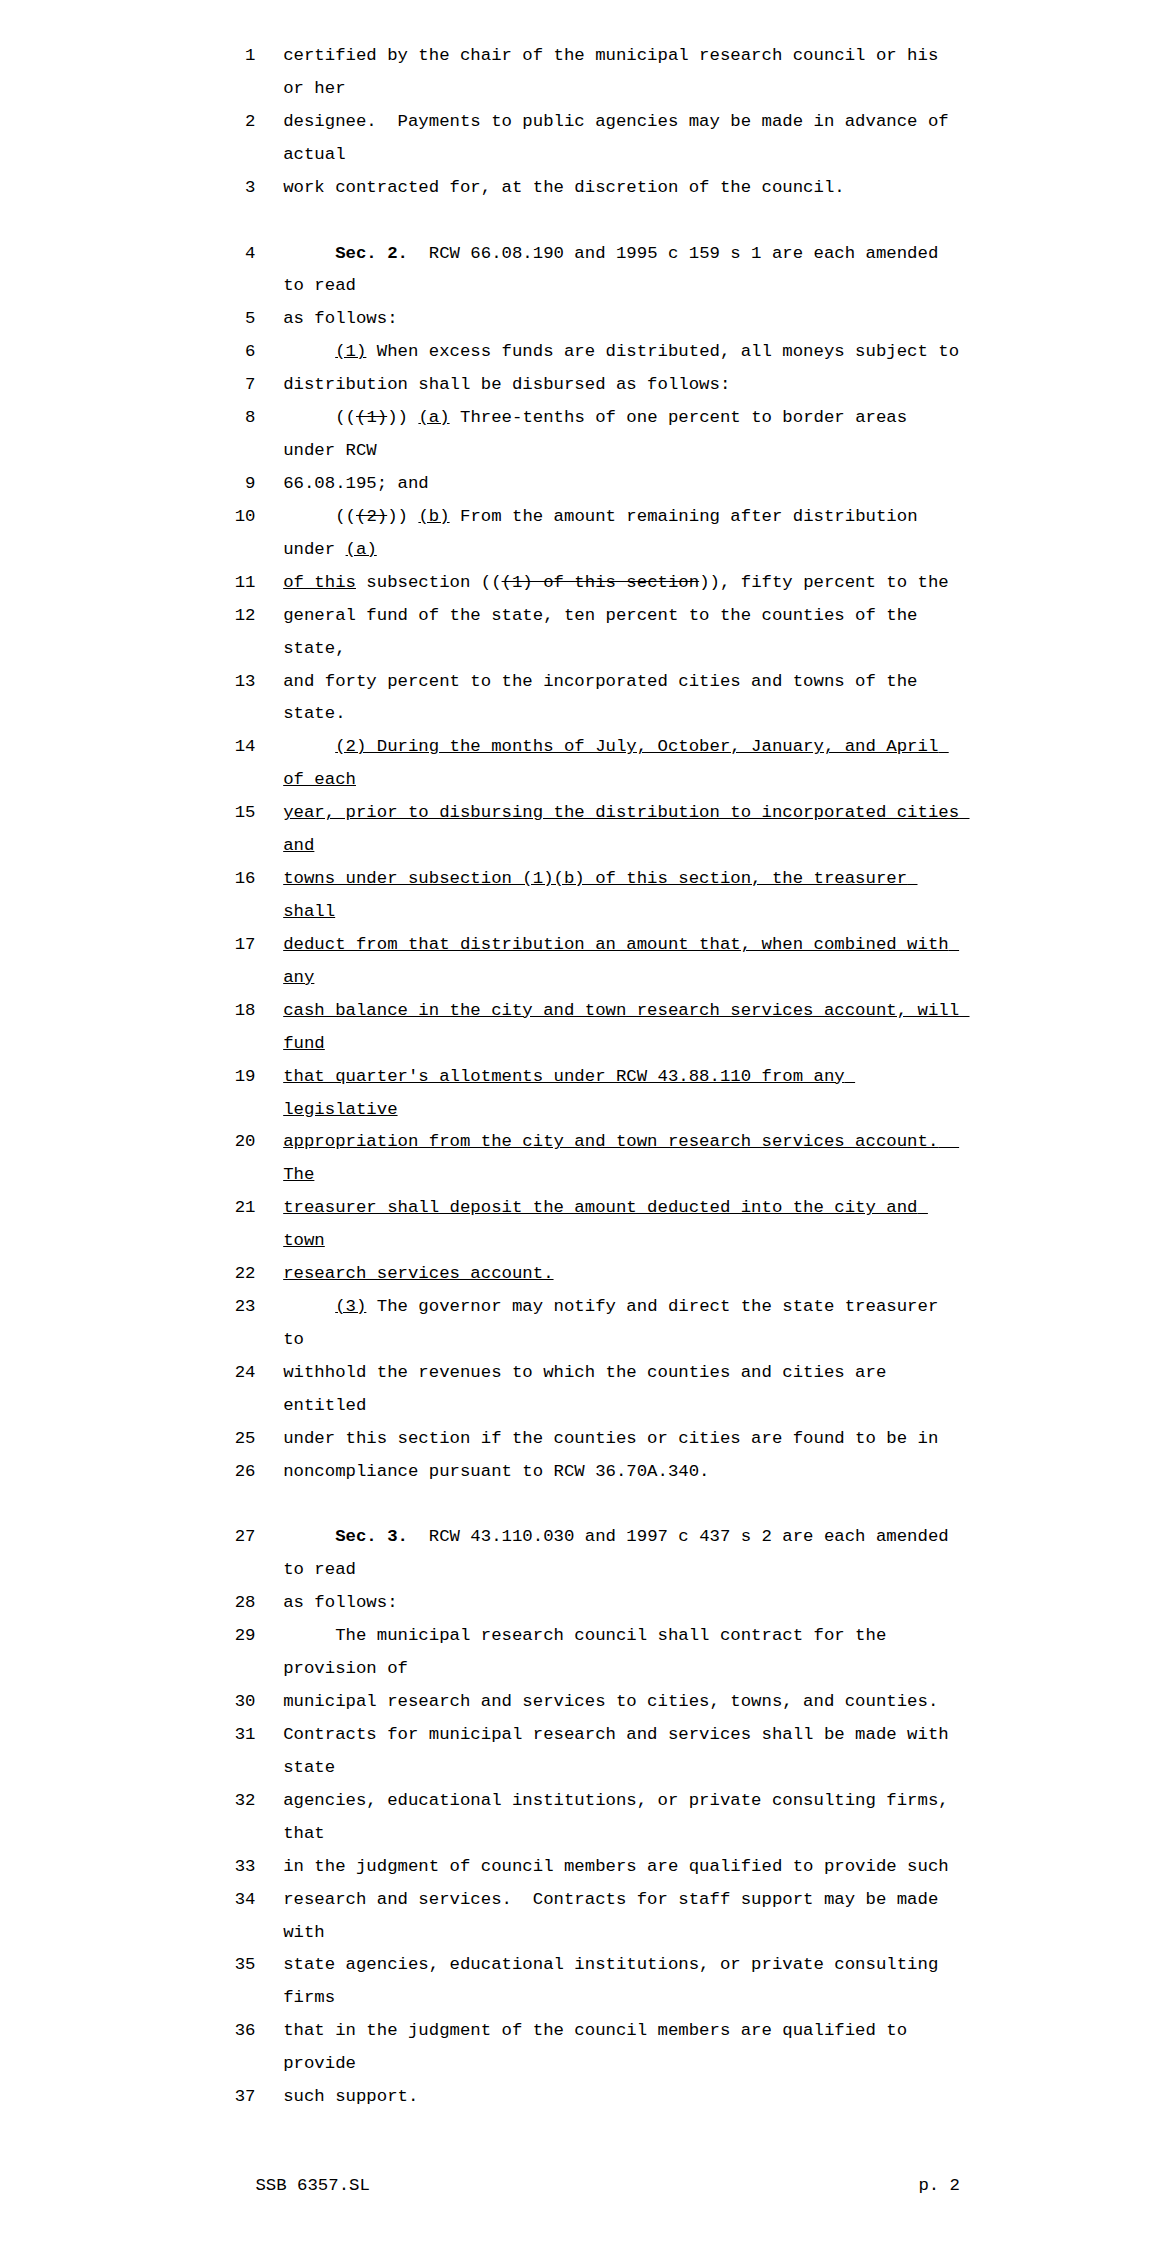1 certified by the chair of the municipal research council or his or her
2 designee. Payments to public agencies may be made in advance of actual
3 work contracted for, at the discretion of the council.
4 Sec. 2. RCW 66.08.190 and 1995 c 159 s 1 are each amended to read
5 as follows:
6 (1) When excess funds are distributed, all moneys subject to
7 distribution shall be disbursed as follows:
8 (((1))) (a) Three-tenths of one percent to border areas under RCW
966.08.195; and
10 (((2))) (b) From the amount remaining after distribution under (a)
11 of this subsection (((1) of this section)), fifty percent to the
12 general fund of the state, ten percent to the counties of the state,
13 and forty percent to the incorporated cities and towns of the state.
14 (2) During the months of July, October, January, and April of each
15 year, prior to disbursing the distribution to incorporated cities and
16 towns under subsection (1)(b) of this section, the treasurer shall
17 deduct from that distribution an amount that, when combined with any
18 cash balance in the city and town research services account, will fund
19 that quarter's allotments under RCW 43.88.110 from any legislative
20 appropriation from the city and town research services account. The
21 treasurer shall deposit the amount deducted into the city and town
22 research services account.
23 (3) The governor may notify and direct the state treasurer to
24 withhold the revenues to which the counties and cities are entitled
25 under this section if the counties or cities are found to be in
26 noncompliance pursuant to RCW 36.70A.340.
27 Sec. 3. RCW 43.110.030 and 1997 c 437 s 2 are each amended to read
28 as follows:
29 The municipal research council shall contract for the provision of
30 municipal research and services to cities, towns, and counties.
31 Contracts for municipal research and services shall be made with state
32 agencies, educational institutions, or private consulting firms, that
33 in the judgment of council members are qualified to provide such
34 research and services. Contracts for staff support may be made with
35 state agencies, educational institutions, or private consulting firms
36 that in the judgment of the council members are qualified to provide
37 such support.
SSB 6357.SL p. 2